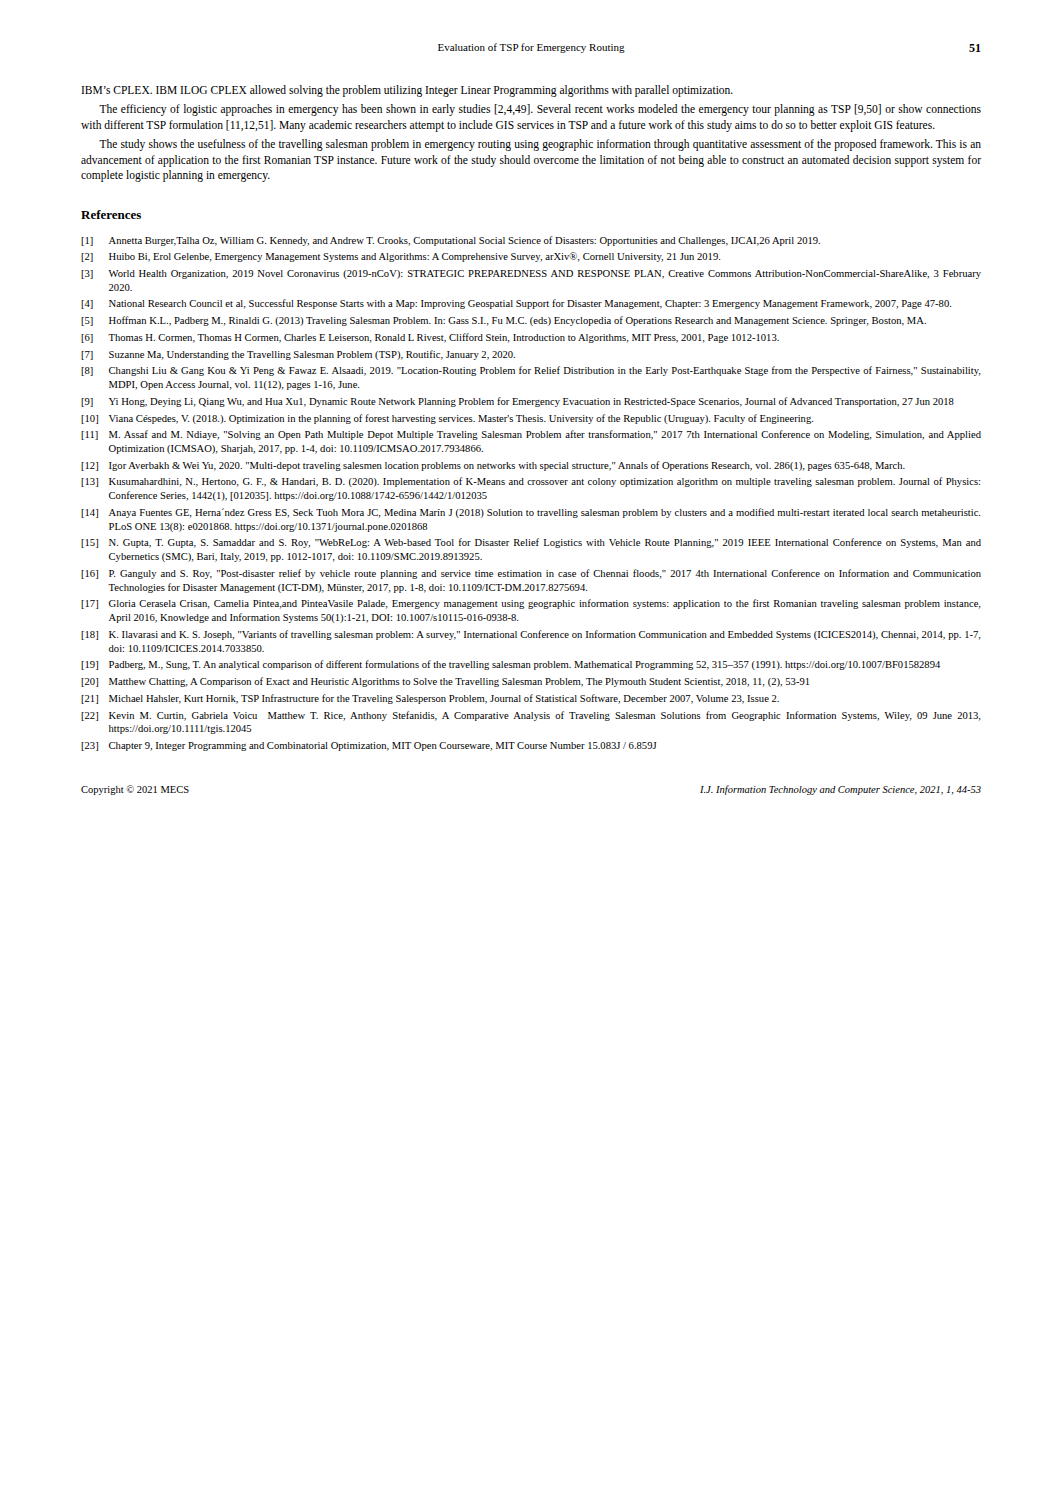Evaluation of TSP for Emergency Routing 51
IBM’s CPLEX. IBM ILOG CPLEX allowed solving the problem utilizing Integer Linear Programming algorithms with parallel optimization.
The efficiency of logistic approaches in emergency has been shown in early studies [2,4,49]. Several recent works modeled the emergency tour planning as TSP [9,50] or show connections with different TSP formulation [11,12,51]. Many academic researchers attempt to include GIS services in TSP and a future work of this study aims to do so to better exploit GIS features.
The study shows the usefulness of the travelling salesman problem in emergency routing using geographic information through quantitative assessment of the proposed framework. This is an advancement of application to the first Romanian TSP instance. Future work of the study should overcome the limitation of not being able to construct an automated decision support system for complete logistic planning in emergency.
References
Annetta Burger,Talha Oz, William G. Kennedy, and Andrew T. Crooks, Computational Social Science of Disasters: Opportunities and Challenges, IJCAI,26 April 2019.
Huibo Bi, Erol Gelenbe, Emergency Management Systems and Algorithms: A Comprehensive Survey, arXiv®, Cornell University, 21 Jun 2019.
World Health Organization, 2019 Novel Coronavirus (2019-nCoV): STRATEGIC PREPAREDNESS AND RESPONSE PLAN, Creative Commons Attribution-NonCommercial-ShareAlike, 3 February 2020.
National Research Council et al, Successful Response Starts with a Map: Improving Geospatial Support for Disaster Management, Chapter: 3 Emergency Management Framework, 2007, Page 47-80.
Hoffman K.L., Padberg M., Rinaldi G. (2013) Traveling Salesman Problem. In: Gass S.I., Fu M.C. (eds) Encyclopedia of Operations Research and Management Science. Springer, Boston, MA.
Thomas H. Cormen, Thomas H Cormen, Charles E Leiserson, Ronald L Rivest, Clifford Stein, Introduction to Algorithms, MIT Press, 2001, Page 1012-1013.
Suzanne Ma, Understanding the Travelling Salesman Problem (TSP), Routific, January 2, 2020.
Changshi Liu & Gang Kou & Yi Peng & Fawaz E. Alsaadi, 2019. "Location-Routing Problem for Relief Distribution in the Early Post-Earthquake Stage from the Perspective of Fairness," Sustainability, MDPI, Open Access Journal, vol. 11(12), pages 1-16, June.
Yi Hong, Deying Li, Qiang Wu, and Hua Xu1, Dynamic Route Network Planning Problem for Emergency Evacuation in Restricted-Space Scenarios, Journal of Advanced Transportation, 27 Jun 2018
Viana Céspedes, V. (2018.). Optimization in the planning of forest harvesting services. Master's Thesis. University of the Republic (Uruguay). Faculty of Engineering.
M. Assaf and M. Ndiaye, "Solving an Open Path Multiple Depot Multiple Traveling Salesman Problem after transformation," 2017 7th International Conference on Modeling, Simulation, and Applied Optimization (ICMSAO), Sharjah, 2017, pp. 1-4, doi: 10.1109/ICMSAO.2017.7934866.
Igor Averbakh & Wei Yu, 2020. "Multi-depot traveling salesmen location problems on networks with special structure," Annals of Operations Research, vol. 286(1), pages 635-648, March.
Kusumahardhini, N., Hertono, G. F., & Handari, B. D. (2020). Implementation of K-Means and crossover ant colony optimization algorithm on multiple traveling salesman problem. Journal of Physics: Conference Series, 1442(1), [012035]. https://doi.org/10.1088/1742-6596/1442/1/012035
Anaya Fuentes GE, Herna´ndez Gress ES, Seck Tuoh Mora JC, Medina Marín J (2018) Solution to travelling salesman problem by clusters and a modified multi-restart iterated local search metaheuristic. PLoS ONE 13(8): e0201868. https://doi.org/10.1371/journal.pone.0201868
N. Gupta, T. Gupta, S. Samaddar and S. Roy, "WebReLog: A Web-based Tool for Disaster Relief Logistics with Vehicle Route Planning," 2019 IEEE International Conference on Systems, Man and Cybernetics (SMC), Bari, Italy, 2019, pp. 1012-1017, doi: 10.1109/SMC.2019.8913925.
P. Ganguly and S. Roy, "Post-disaster relief by vehicle route planning and service time estimation in case of Chennai floods," 2017 4th International Conference on Information and Communication Technologies for Disaster Management (ICT-DM), Münster, 2017, pp. 1-8, doi: 10.1109/ICT-DM.2017.8275694.
Gloria Cerasela Crisan, Camelia Pintea,and PinteaVasile Palade, Emergency management using geographic information systems: application to the first Romanian traveling salesman problem instance, April 2016, Knowledge and Information Systems 50(1):1-21, DOI: 10.1007/s10115-016-0938-8.
K. Ilavarasi and K. S. Joseph, "Variants of travelling salesman problem: A survey," International Conference on Information Communication and Embedded Systems (ICICES2014), Chennai, 2014, pp. 1-7, doi: 10.1109/ICICES.2014.7033850.
Padberg, M., Sung, T. An analytical comparison of different formulations of the travelling salesman problem. Mathematical Programming 52, 315–357 (1991). https://doi.org/10.1007/BF01582894
Matthew Chatting, A Comparison of Exact and Heuristic Algorithms to Solve the Travelling Salesman Problem, The Plymouth Student Scientist, 2018, 11, (2), 53-91
Michael Hahsler, Kurt Hornik, TSP Infrastructure for the Traveling Salesperson Problem, Journal of Statistical Software, December 2007, Volume 23, Issue 2.
Kevin M. Curtin, Gabriela Voicu Matthew T. Rice, Anthony Stefanidis, A Comparative Analysis of Traveling Salesman Solutions from Geographic Information Systems, Wiley, 09 June 2013, https://doi.org/10.1111/tgis.12045
Chapter 9, Integer Programming and Combinatorial Optimization, MIT Open Courseware, MIT Course Number 15.083J / 6.859J
Copyright © 2021 MECS I.J. Information Technology and Computer Science, 2021, 1, 44-53